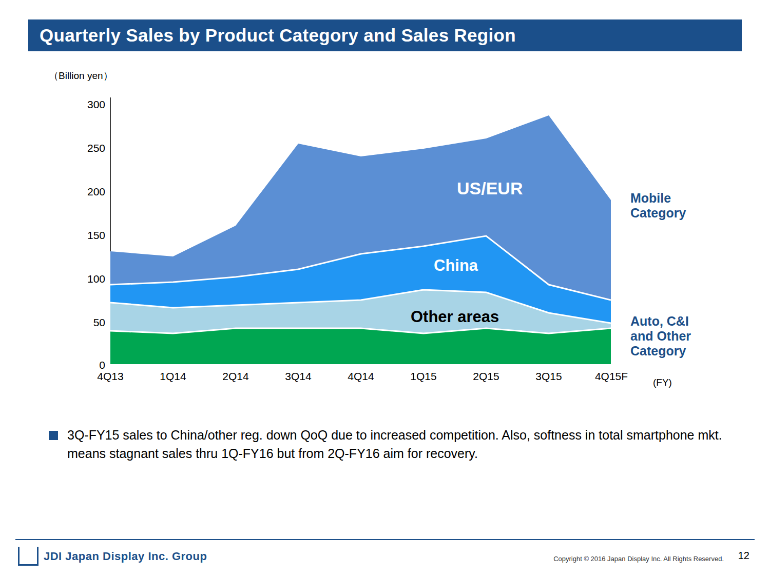Quarterly Sales by Product Category and Sales Region
（Billion yen）
300
250
200
150
100
50
0
US/EUR
China
Other areas
Mobile
Category
Auto, C&I
and Other
Category
4Q13 1Q14 2Q14 3Q14 4Q14 1Q15 2Q15 3Q15 4Q15F
(FY)
3Q-FY15 sales to China/other reg. down QoQ due to increased competition. Also, softness in total smartphone mkt. means stagnant sales thru 1Q-FY16 but from 2Q-FY16 aim for recovery.
JDI Japan Display Inc. Group
Copyright © 2016 Japan Display Inc. All Rights Reserved.
12